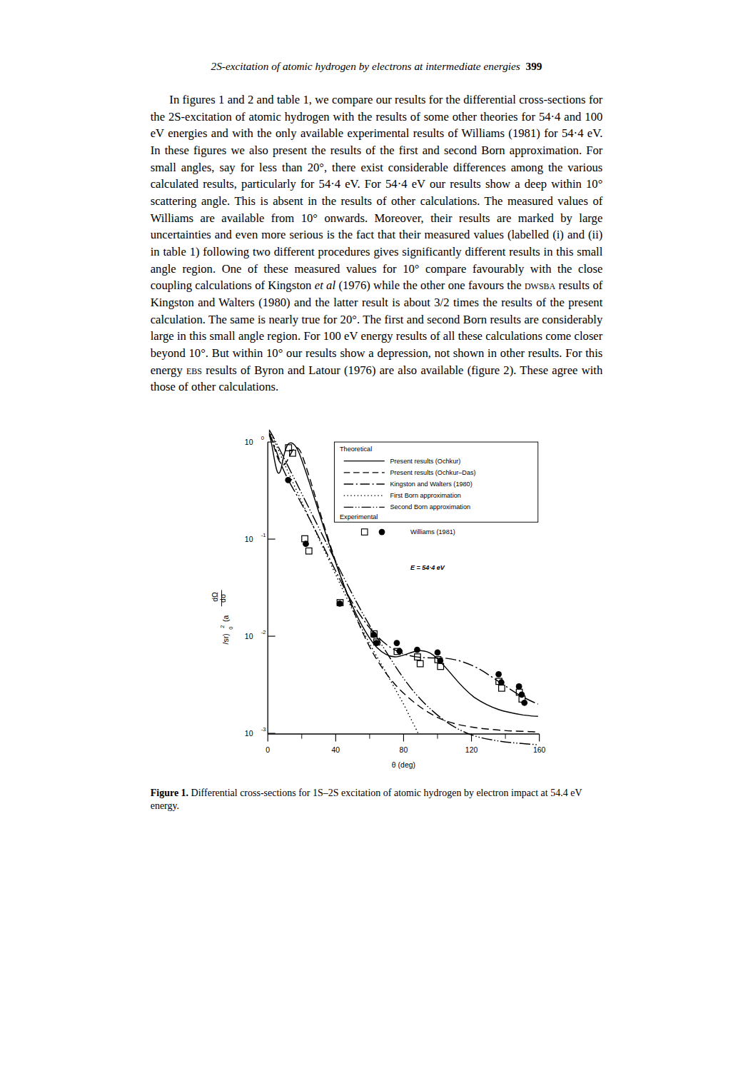2S-excitation of atomic hydrogen by electrons at intermediate energies399
In figures 1 and 2 and table 1, we compare our results for the differential cross-sections for the 2S-excitation of atomic hydrogen with the results of some other theories for 54·4 and 100 eV energies and with the only available experimental results of Williams (1981) for 54·4 eV. In these figures we also present the results of the first and second Born approximation. For small angles, say for less than 20°, there exist considerable differences among the various calculated results, particularly for 54·4 eV. For 54·4 eV our results show a deep within 10° scattering angle. This is absent in the results of other calculations. The measured values of Williams are available from 10° onwards. Moreover, their results are marked by large uncertainties and even more serious is the fact that their measured values (labelled (i) and (ii) in table 1) following two different procedures gives significantly different results in this small angle region. One of these measured values for 10° compare favourably with the close coupling calculations of Kingston et al (1976) while the other one favours the dwsba results of Kingston and Walters (1980) and the latter result is about 3/2 times the results of the present calculation. The same is nearly true for 20°. The first and second Born results are considerably large in this small angle region. For 100 eV energy results of all these calculations come closer beyond 10°. But within 10° our results show a depression, not shown in other results. For this energy ebs results of Byron and Latour (1976) are also available (figure 2). These agree with those of other calculations.
10 0 10 -1 10 -2 10 -3 dσ dΩ (a 2 0 /sr) 0 40 80 120 160 θ (deg) E = 54·4 eV Theoretical Present results (Ochkur) Present results (Ochkur–Das) Kingston and Walters (1980) First Born approximation Second Born approximation Experimental Williams (1981)
Figure 1. Differential cross-sections for 1S–2S excitation of atomic hydrogen by electron impact at 54.4 eV energy.